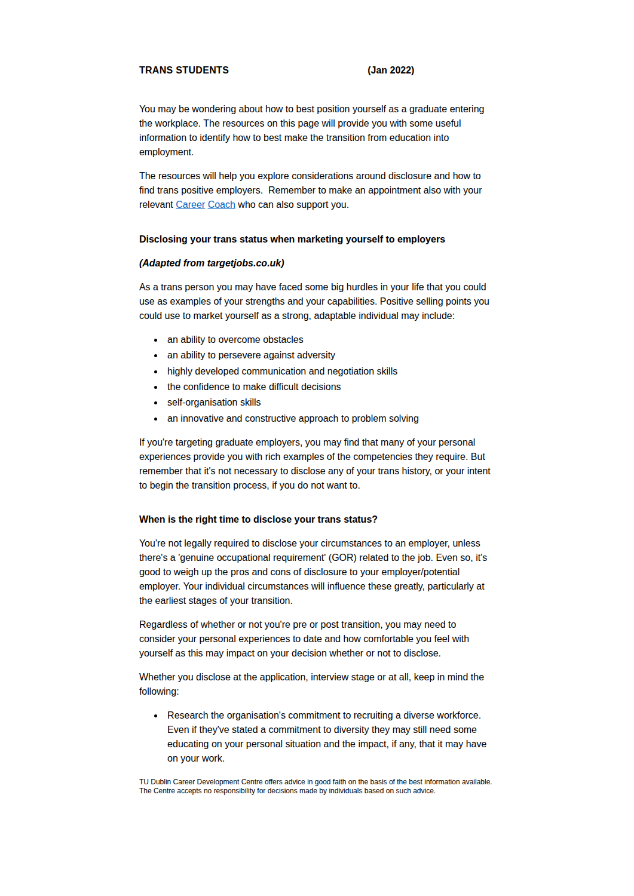TRANS STUDENTS (Jan 2022)
You may be wondering about how to best position yourself as a graduate entering the workplace. The resources on this page will provide you with some useful information to identify how to best make the transition from education into employment.
The resources will help you explore considerations around disclosure and how to find trans positive employers. Remember to make an appointment also with your relevant Career Coach who can also support you.
Disclosing your trans status when marketing yourself to employers
(Adapted from targetjobs.co.uk)
As a trans person you may have faced some big hurdles in your life that you could use as examples of your strengths and your capabilities. Positive selling points you could use to market yourself as a strong, adaptable individual may include:
an ability to overcome obstacles
an ability to persevere against adversity
highly developed communication and negotiation skills
the confidence to make difficult decisions
self-organisation skills
an innovative and constructive approach to problem solving
If you're targeting graduate employers, you may find that many of your personal experiences provide you with rich examples of the competencies they require. But remember that it's not necessary to disclose any of your trans history, or your intent to begin the transition process, if you do not want to.
When is the right time to disclose your trans status?
You're not legally required to disclose your circumstances to an employer, unless there's a 'genuine occupational requirement' (GOR) related to the job. Even so, it's good to weigh up the pros and cons of disclosure to your employer/potential employer. Your individual circumstances will influence these greatly, particularly at the earliest stages of your transition.
Regardless of whether or not you're pre or post transition, you may need to consider your personal experiences to date and how comfortable you feel with yourself as this may impact on your decision whether or not to disclose.
Whether you disclose at the application, interview stage or at all, keep in mind the following:
Research the organisation's commitment to recruiting a diverse workforce. Even if they've stated a commitment to diversity they may still need some educating on your personal situation and the impact, if any, that it may have on your work.
TU Dublin Career Development Centre offers advice in good faith on the basis of the best information available. The Centre accepts no responsibility for decisions made by individuals based on such advice.